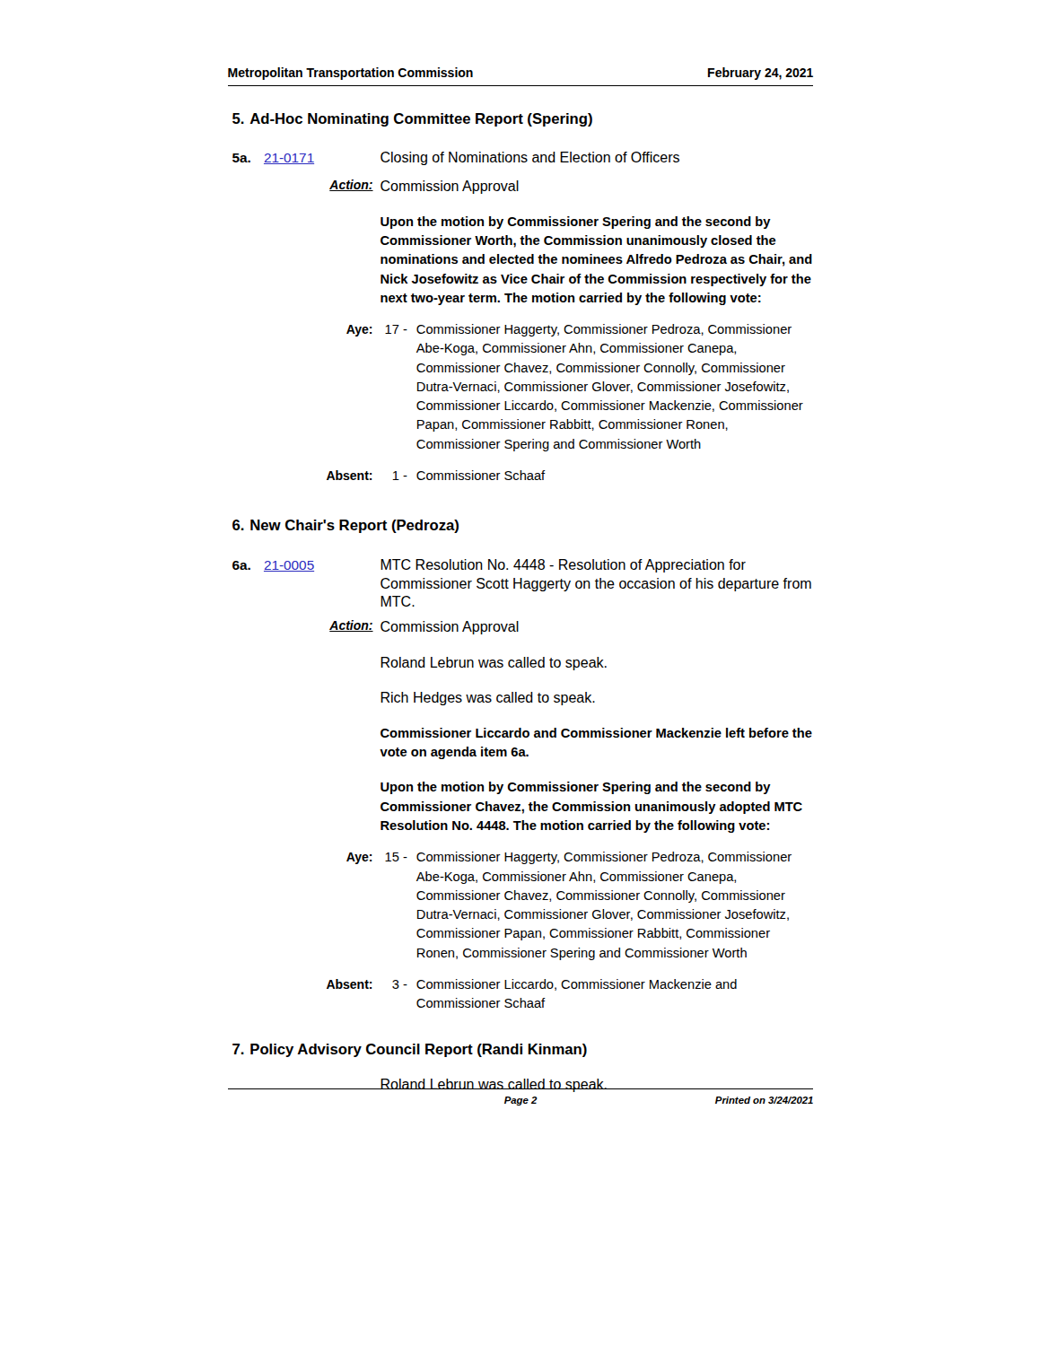Metropolitan Transportation Commission
February 24, 2021
5. Ad-Hoc Nominating Committee Report (Spering)
5a.
21-0171
Closing of Nominations and Election of Officers
Action:
Commission Approval
Upon the motion by Commissioner Spering and the second by Commissioner Worth, the Commission unanimously closed the nominations and elected the nominees Alfredo Pedroza as Chair, and Nick Josefowitz as Vice Chair of the Commission respectively for the next two-year term. The motion carried by the following vote:
Aye:
17 -
Commissioner Haggerty, Commissioner Pedroza, Commissioner Abe-Koga, Commissioner Ahn, Commissioner Canepa, Commissioner Chavez, Commissioner Connolly, Commissioner Dutra-Vernaci, Commissioner Glover, Commissioner Josefowitz, Commissioner Liccardo, Commissioner Mackenzie, Commissioner Papan, Commissioner Rabbitt, Commissioner Ronen, Commissioner Spering and Commissioner Worth
Absent:
1 -
Commissioner Schaaf
6. New Chair's Report (Pedroza)
6a.
21-0005
MTC Resolution No. 4448 - Resolution of Appreciation for Commissioner Scott Haggerty on the occasion of his departure from MTC.
Action:
Commission Approval
Roland Lebrun was called to speak.
Rich Hedges was called to speak.
Commissioner Liccardo and Commissioner Mackenzie left before the vote on agenda item 6a.
Upon the motion by Commissioner Spering and the second by Commissioner Chavez, the Commission unanimously adopted MTC Resolution No. 4448. The motion carried by the following vote:
Aye:
15 -
Commissioner Haggerty, Commissioner Pedroza, Commissioner Abe-Koga, Commissioner Ahn, Commissioner Canepa, Commissioner Chavez, Commissioner Connolly, Commissioner Dutra-Vernaci, Commissioner Glover, Commissioner Josefowitz, Commissioner Papan, Commissioner Rabbitt, Commissioner Ronen, Commissioner Spering and Commissioner Worth
Absent:
3 -
Commissioner Liccardo, Commissioner Mackenzie and Commissioner Schaaf
7. Policy Advisory Council Report (Randi Kinman)
Roland Lebrun was called to speak.
Page 2
Printed on 3/24/2021